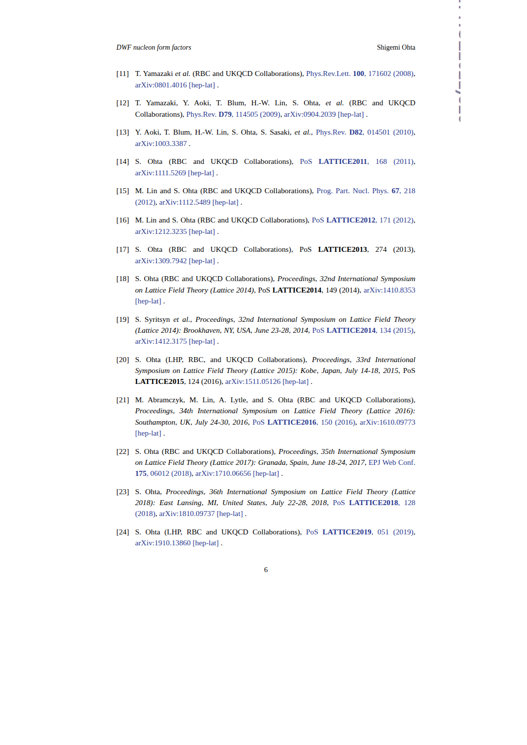DWF nucleon form factors Shigemi Ohta
PoS(LATTICE2021)529
[11] T. Yamazaki et al. (RBC and UKQCD Collaborations), Phys.Rev.Lett. 100, 171602 (2008), arXiv:0801.4016 [hep-lat] .
[12] T. Yamazaki, Y. Aoki, T. Blum, H.-W. Lin, S. Ohta, et al. (RBC and UKQCD Collaborations), Phys.Rev. D79, 114505 (2009), arXiv:0904.2039 [hep-lat] .
[13] Y. Aoki, T. Blum, H.-W. Lin, S. Ohta, S. Sasaki, et al., Phys.Rev. D82, 014501 (2010), arXiv:1003.3387 .
[14] S. Ohta (RBC and UKQCD Collaborations), PoS LATTICE2011, 168 (2011), arXiv:1111.5269 [hep-lat] .
[15] M. Lin and S. Ohta (RBC and UKQCD Collaborations), Prog. Part. Nucl. Phys. 67, 218 (2012), arXiv:1112.5489 [hep-lat] .
[16] M. Lin and S. Ohta (RBC and UKQCD Collaborations), PoS LATTICE2012, 171 (2012), arXiv:1212.3235 [hep-lat] .
[17] S. Ohta (RBC and UKQCD Collaborations), PoS LATTICE2013, 274 (2013), arXiv:1309.7942 [hep-lat] .
[18] S. Ohta (RBC and UKQCD Collaborations), Proceedings, 32nd International Symposium on Lattice Field Theory (Lattice 2014), PoS LATTICE2014, 149 (2014), arXiv:1410.8353 [hep-lat] .
[19] S. Syritsyn et al., Proceedings, 32nd International Symposium on Lattice Field Theory (Lattice 2014): Brookhaven, NY, USA, June 23-28, 2014, PoS LATTICE2014, 134 (2015), arXiv:1412.3175 [hep-lat] .
[20] S. Ohta (LHP, RBC, and UKQCD Collaborations), Proceedings, 33rd International Symposium on Lattice Field Theory (Lattice 2015): Kobe, Japan, July 14-18, 2015, PoS LATTICE2015, 124 (2016), arXiv:1511.05126 [hep-lat] .
[21] M. Abramczyk, M. Lin, A. Lytle, and S. Ohta (RBC and UKQCD Collaborations), Proceedings, 34th International Symposium on Lattice Field Theory (Lattice 2016): Southampton, UK, July 24-30, 2016, PoS LATTICE2016, 150 (2016), arXiv:1610.09773 [hep-lat] .
[22] S. Ohta (RBC and UKQCD Collaborations), Proceedings, 35th International Symposium on Lattice Field Theory (Lattice 2017): Granada, Spain, June 18-24, 2017, EPJ Web Conf. 175, 06012 (2018), arXiv:1710.06656 [hep-lat] .
[23] S. Ohta, Proceedings, 36th International Symposium on Lattice Field Theory (Lattice 2018): East Lansing, MI, United States, July 22-28, 2018, PoS LATTICE2018, 128 (2018), arXiv:1810.09737 [hep-lat] .
[24] S. Ohta (LHP, RBC and UKQCD Collaborations), PoS LATTICE2019, 051 (2019), arXiv:1910.13860 [hep-lat] .
6